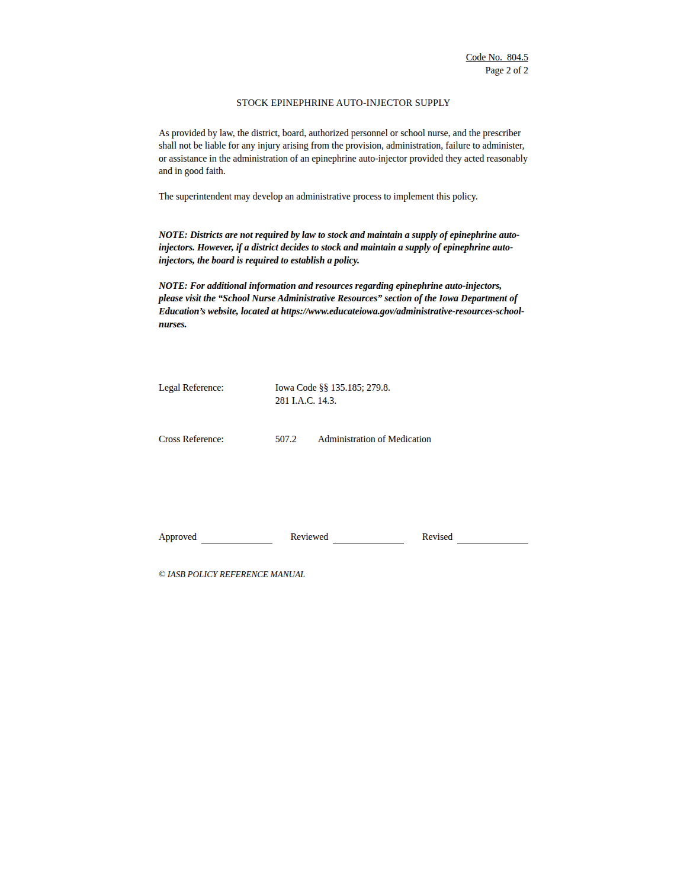Code No. 804.5 Page 2 of 2
STOCK EPINEPHRINE AUTO-INJECTOR SUPPLY
As provided by law, the district, board, authorized personnel or school nurse, and the prescriber shall not be liable for any injury arising from the provision, administration, failure to administer, or assistance in the administration of an epinephrine auto-injector provided they acted reasonably and in good faith.
The superintendent may develop an administrative process to implement this policy.
NOTE: Districts are not required by law to stock and maintain a supply of epinephrine auto-injectors. However, if a district decides to stock and maintain a supply of epinephrine auto-injectors, the board is required to establish a policy.
NOTE: For additional information and resources regarding epinephrine auto-injectors, please visit the “School Nurse Administrative Resources” section of the Iowa Department of Education’s website, located at https://www.educateiowa.gov/administrative-resources-school-nurses.
Legal Reference:
Iowa Code §§ 135.185; 279.8. 281 I.A.C. 14.3.
Cross Reference:
507.2 Administration of Medication
Approved
Reviewed
Revised
© IASB POLICY REFERENCE MANUAL